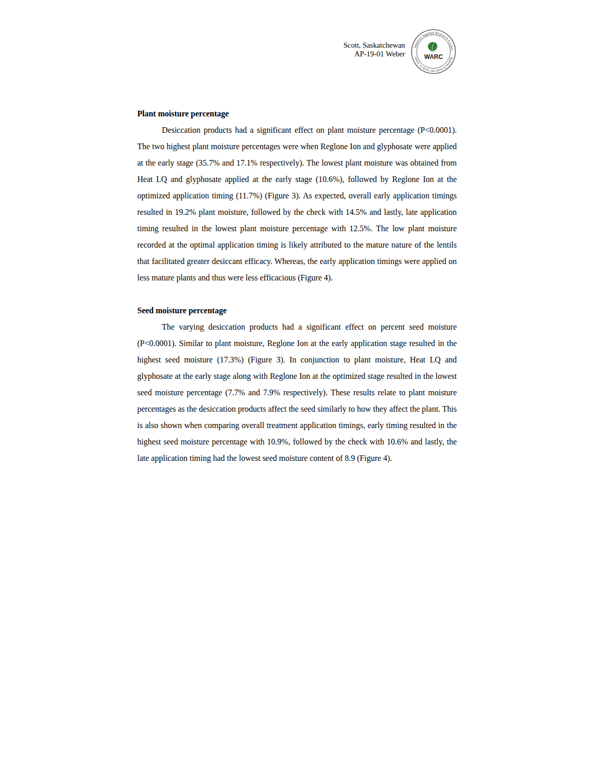WARC logo Western Applied Research Corporation Research from our farm to yours WARC
Scott, Saskatchewan
AP-19-01 Weber
Plant moisture percentage
Desiccation products had a significant effect on plant moisture percentage (P<0.0001). The two highest plant moisture percentages were when Reglone Ion and glyphosate were applied at the early stage (35.7% and 17.1% respectively). The lowest plant moisture was obtained from Heat LQ and glyphosate applied at the early stage (10.6%), followed by Reglone Ion at the optimized application timing (11.7%) (Figure 3). As expected, overall early application timings resulted in 19.2% plant moisture, followed by the check with 14.5% and lastly, late application timing resulted in the lowest plant moisture percentage with 12.5%. The low plant moisture recorded at the optimal application timing is likely attributed to the mature nature of the lentils that facilitated greater desiccant efficacy. Whereas, the early application timings were applied on less mature plants and thus were less efficacious (Figure 4).
Seed moisture percentage
The varying desiccation products had a significant effect on percent seed moisture (P<0.0001). Similar to plant moisture, Reglone Ion at the early application stage resulted in the highest seed moisture (17.3%) (Figure 3). In conjunction to plant moisture, Heat LQ and glyphosate at the early stage along with Reglone Ion at the optimized stage resulted in the lowest seed moisture percentage (7.7% and 7.9% respectively). These results relate to plant moisture percentages as the desiccation products affect the seed similarly to how they affect the plant. This is also shown when comparing overall treatment application timings, early timing resulted in the highest seed moisture percentage with 10.9%, followed by the check with 10.6% and lastly, the late application timing had the lowest seed moisture content of 8.9 (Figure 4).